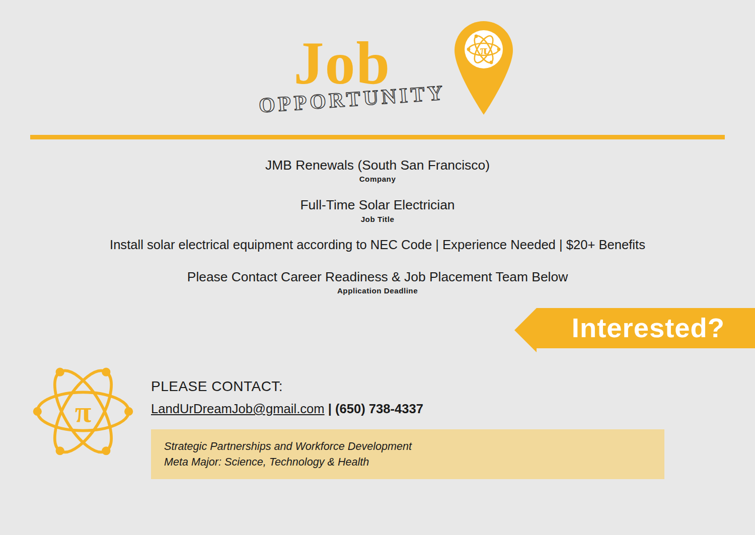Job Opportunity
π
JMB Renewals (South San Francisco)
Company
Full-Time Solar Electrician
Job Title
Install solar electrical equipment according to NEC Code | Experience Needed | $20+ Benefits
Please Contact Career Readiness & Job Placement Team Below
Application Deadline
Interested?
π
PLEASE CONTACT:
LandUrDreamJob@gmail.com | (650) 738-4337
Strategic Partnerships and Workforce Development
Meta Major: Science, Technology & Health